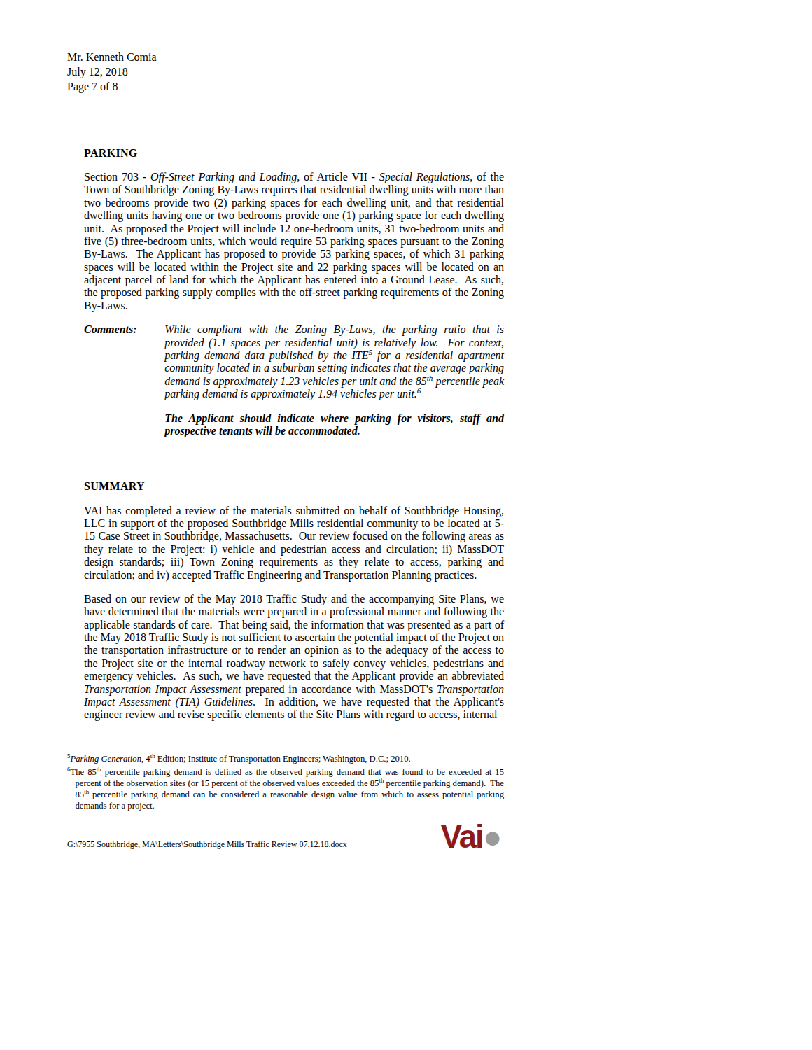Mr. Kenneth Comia
July 12, 2018
Page 7 of 8
PARKING
Section 703 - Off-Street Parking and Loading, of Article VII - Special Regulations, of the Town of Southbridge Zoning By-Laws requires that residential dwelling units with more than two bedrooms provide two (2) parking spaces for each dwelling unit, and that residential dwelling units having one or two bedrooms provide one (1) parking space for each dwelling unit. As proposed the Project will include 12 one-bedroom units, 31 two-bedroom units and five (5) three-bedroom units, which would require 53 parking spaces pursuant to the Zoning By-Laws. The Applicant has proposed to provide 53 parking spaces, of which 31 parking spaces will be located within the Project site and 22 parking spaces will be located on an adjacent parcel of land for which the Applicant has entered into a Ground Lease. As such, the proposed parking supply complies with the off-street parking requirements of the Zoning By-Laws.
Comments:
While compliant with the Zoning By-Laws, the parking ratio that is provided (1.1 spaces per residential unit) is relatively low. For context, parking demand data published by the ITE5 for a residential apartment community located in a suburban setting indicates that the average parking demand is approximately 1.23 vehicles per unit and the 85th percentile peak parking demand is approximately 1.94 vehicles per unit.6
The Applicant should indicate where parking for visitors, staff and prospective tenants will be accommodated.
SUMMARY
VAI has completed a review of the materials submitted on behalf of Southbridge Housing, LLC in support of the proposed Southbridge Mills residential community to be located at 5-15 Case Street in Southbridge, Massachusetts. Our review focused on the following areas as they relate to the Project: i) vehicle and pedestrian access and circulation; ii) MassDOT design standards; iii) Town Zoning requirements as they relate to access, parking and circulation; and iv) accepted Traffic Engineering and Transportation Planning practices.
Based on our review of the May 2018 Traffic Study and the accompanying Site Plans, we have determined that the materials were prepared in a professional manner and following the applicable standards of care. That being said, the information that was presented as a part of the May 2018 Traffic Study is not sufficient to ascertain the potential impact of the Project on the transportation infrastructure or to render an opinion as to the adequacy of the access to the Project site or the internal roadway network to safely convey vehicles, pedestrians and emergency vehicles. As such, we have requested that the Applicant provide an abbreviated Transportation Impact Assessment prepared in accordance with MassDOT's Transportation Impact Assessment (TIA) Guidelines. In addition, we have requested that the Applicant's engineer review and revise specific elements of the Site Plans with regard to access, internal
5Parking Generation, 4th Edition; Institute of Transportation Engineers; Washington, D.C.; 2010.
6The 85th percentile parking demand is defined as the observed parking demand that was found to be exceeded at 15 percent of the observation sites (or 15 percent of the observed values exceeded the 85th percentile parking demand). The 85th percentile parking demand can be considered a reasonable design value from which to assess potential parking demands for a project.
G:\7955 Southbridge, MA\Letters\Southbridge Mills Traffic Review 07.12.18.docx
Vai●